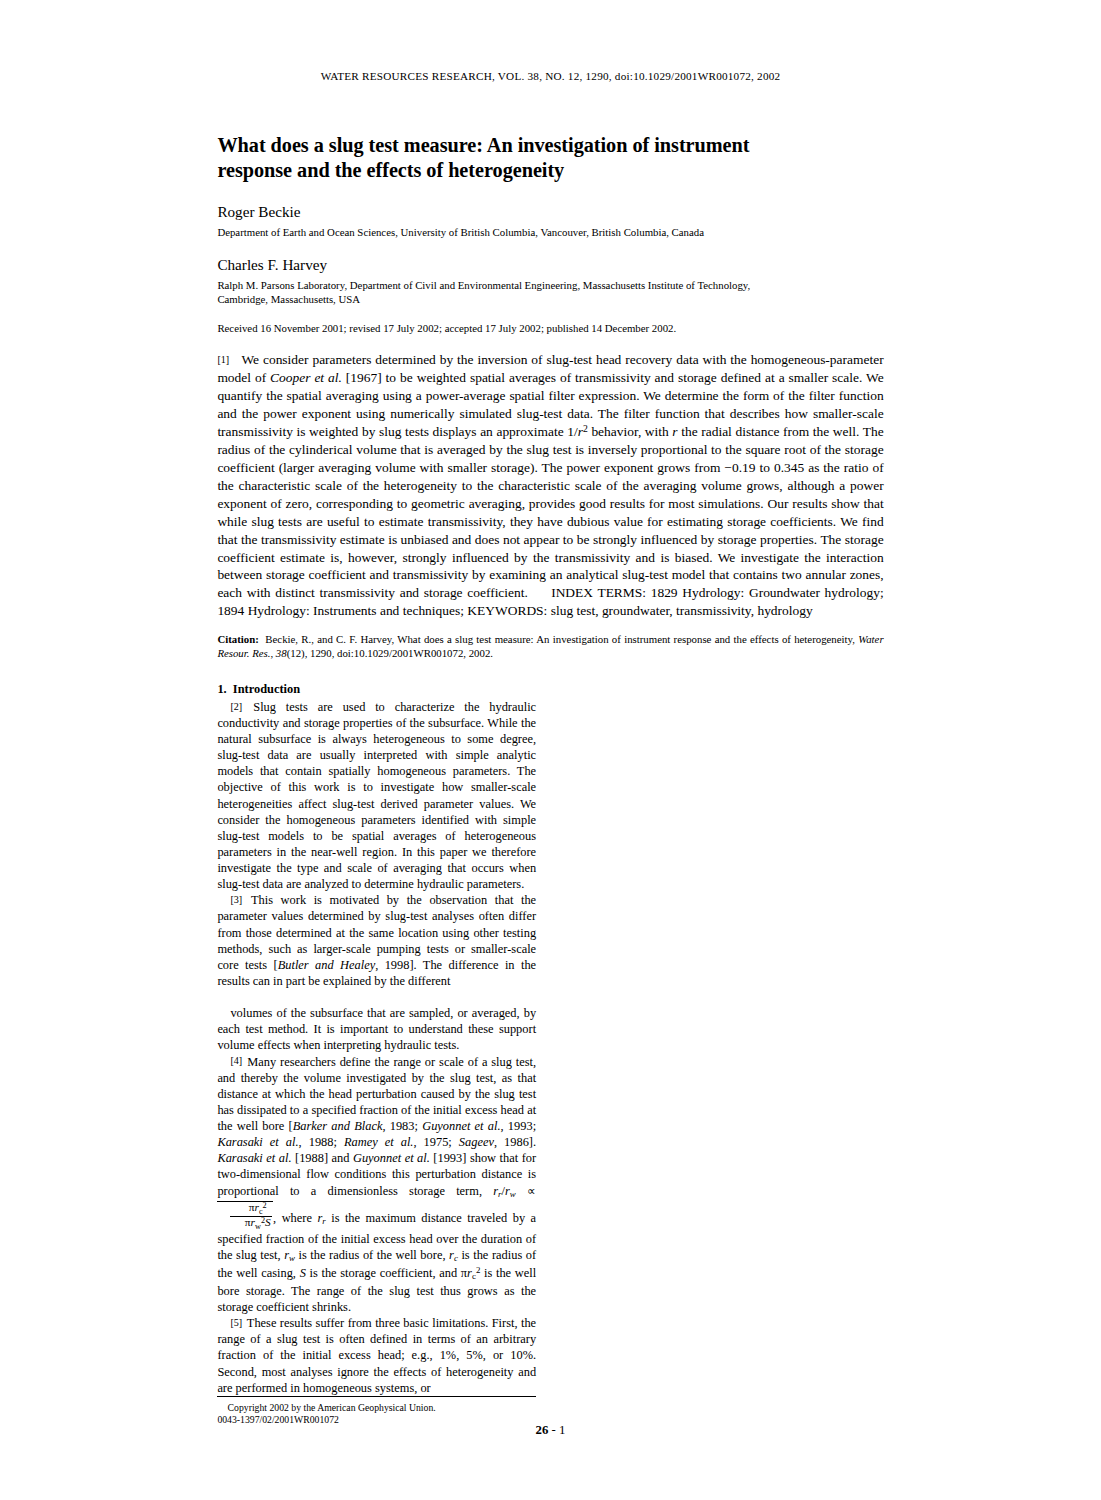WATER RESOURCES RESEARCH, VOL. 38, NO. 12, 1290, doi:10.1029/2001WR001072, 2002
What does a slug test measure: An investigation of instrument
response and the effects of heterogeneity
Roger Beckie
Department of Earth and Ocean Sciences, University of British Columbia, Vancouver, British Columbia, Canada
Charles F. Harvey
Ralph M. Parsons Laboratory, Department of Civil and Environmental Engineering, Massachusetts Institute of Technology,
Cambridge, Massachusetts, USA
Received 16 November 2001; revised 17 July 2002; accepted 17 July 2002; published 14 December 2002.
[1] We consider parameters determined by the inversion of slug-test head recovery data with the homogeneous-parameter model of Cooper et al. [1967] to be weighted spatial averages of transmissivity and storage defined at a smaller scale. We quantify the spatial averaging using a power-average spatial filter expression. We determine the form of the filter function and the power exponent using numerically simulated slug-test data. The filter function that describes how smaller-scale transmissivity is weighted by slug tests displays an approximate 1/r2 behavior, with r the radial distance from the well. The radius of the cylinderical volume that is averaged by the slug test is inversely proportional to the square root of the storage coefficient (larger averaging volume with smaller storage). The power exponent grows from −0.19 to 0.345 as the ratio of the characteristic scale of the heterogeneity to the characteristic scale of the averaging volume grows, although a power exponent of zero, corresponding to geometric averaging, provides good results for most simulations. Our results show that while slug tests are useful to estimate transmissivity, they have dubious value for estimating storage coefficients. We find that the transmissivity estimate is unbiased and does not appear to be strongly influenced by storage properties. The storage coefficient estimate is, however, strongly influenced by the transmissivity and is biased. We investigate the interaction between storage coefficient and transmissivity by examining an analytical slug-test model that contains two annular zones, each with distinct transmissivity and storage coefficient. INDEX TERMS: 1829 Hydrology: Groundwater hydrology; 1894 Hydrology: Instruments and techniques; KEYWORDS: slug test, groundwater, transmissivity, hydrology
Citation: Beckie, R., and C. F. Harvey, What does a slug test measure: An investigation of instrument response and the effects of heterogeneity, Water Resour. Res., 38(12), 1290, doi:10.1029/2001WR001072, 2002.
1. Introduction
[2] Slug tests are used to characterize the hydraulic conductivity and storage properties of the subsurface. While the natural subsurface is always heterogeneous to some degree, slug-test data are usually interpreted with simple analytic models that contain spatially homogeneous parameters. The objective of this work is to investigate how smaller-scale heterogeneities affect slug-test derived parameter values. We consider the homogeneous parameters identified with simple slug-test models to be spatial averages of heterogeneous parameters in the near-well region. In this paper we therefore investigate the type and scale of averaging that occurs when slug-test data are analyzed to determine hydraulic parameters.
[3] This work is motivated by the observation that the parameter values determined by slug-test analyses often differ from those determined at the same location using other testing methods, such as larger-scale pumping tests or smaller-scale core tests [Butler and Healey, 1998]. The difference in the results can in part be explained by the different
x
volumes of the subsurface that are sampled, or averaged, by each test method. It is important to understand these support volume effects when interpreting hydraulic tests.
[4] Many researchers define the range or scale of a slug test, and thereby the volume investigated by the slug test, as that distance at which the head perturbation caused by the slug test has dissipated to a specified fraction of the initial excess head at the well bore [Barker and Black, 1983; Guyonnet et al., 1993; Karasaki et al., 1988; Ramey et al., 1975; Sageev, 1986]. Karasaki et al. [1988] and Guyonnet et al. [1993] show that for two-dimensional flow conditions this perturbation distance is proportional to a dimensionless storage term, rr/rw ∝ πrc2 πrw2S, where rr is the maximum distance traveled by a specified fraction of the initial excess head over the duration of the slug test, rw is the radius of the well bore, rc is the radius of the well casing, S is the storage coefficient, and πrc2 is the well bore storage. The range of the slug test thus grows as the storage coefficient shrinks.
[5] These results suffer from three basic limitations. First, the range of a slug test is often defined in terms of an arbitrary fraction of the initial excess head; e.g., 1%, 5%, or 10%. Second, most analyses ignore the effects of heterogeneity and are performed in homogeneous systems, or
Copyright 2002 by the American Geophysical Union.
0043-1397/02/2001WR001072
26 - 1